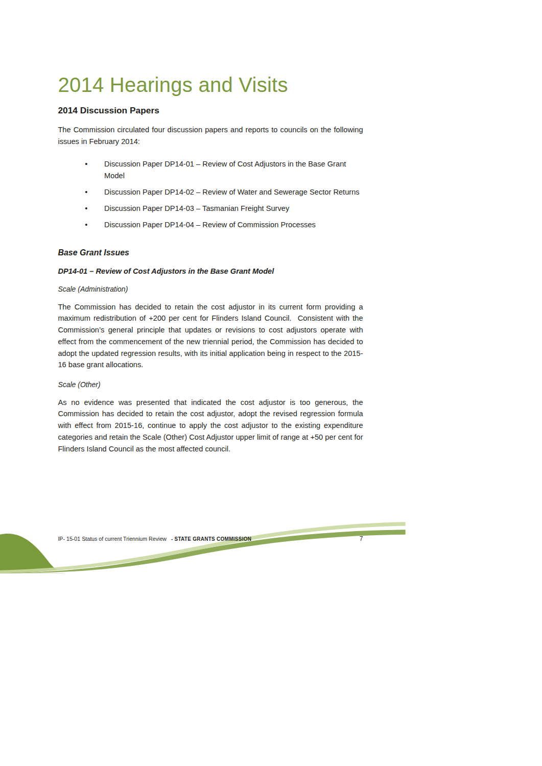2014 Hearings and Visits
2014 Discussion Papers
The Commission circulated four discussion papers and reports to councils on the following issues in February 2014:
Discussion Paper DP14-01 – Review of Cost Adjustors in the Base Grant Model
Discussion Paper DP14-02 – Review of Water and Sewerage Sector Returns
Discussion Paper DP14-03 – Tasmanian Freight Survey
Discussion Paper DP14-04 – Review of Commission Processes
Base Grant Issues
DP14-01 – Review of Cost Adjustors in the Base Grant Model
Scale (Administration)
The Commission has decided to retain the cost adjustor in its current form providing a maximum redistribution of +200 per cent for Flinders Island Council. Consistent with the Commission’s general principle that updates or revisions to cost adjustors operate with effect from the commencement of the new triennial period, the Commission has decided to adopt the updated regression results, with its initial application being in respect to the 2015-16 base grant allocations.
Scale (Other)
As no evidence was presented that indicated the cost adjustor is too generous, the Commission has decided to retain the cost adjustor, adopt the revised regression formula with effect from 2015-16, continue to apply the cost adjustor to the existing expenditure categories and retain the Scale (Other) Cost Adjustor upper limit of range at +50 per cent for Flinders Island Council as the most affected council.
IP- 15-01 Status of current Triennium Review - STATE GRANTS COMMISSION 7